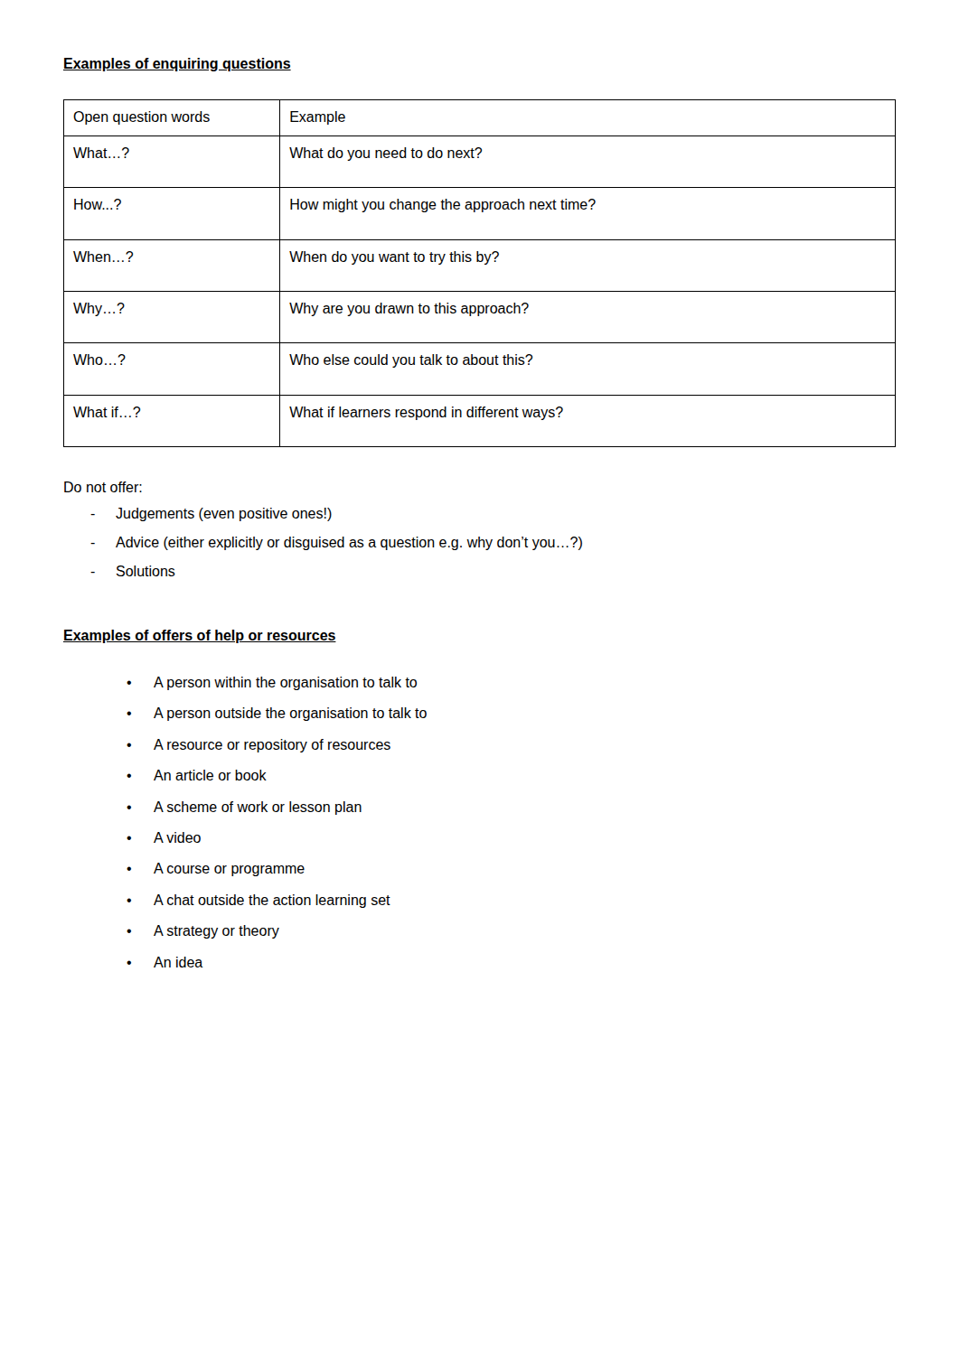Examples of enquiring questions
| Open question words | Example |
| What…? | What do you need to do next? |
| How...? | How might you change the approach next time? |
| When…? | When do you want to try this by? |
| Why…? | Why are you drawn to this approach? |
| Who…? | Who else could you talk to about this? |
| What if…? | What if learners respond in different ways? |
Do not offer:
Judgements (even positive ones!)
Advice (either explicitly or disguised as a question e.g. why don’t you…?)
Solutions
Examples of offers of help or resources
A person within the organisation to talk to
A person outside the organisation to talk to
A resource or repository of resources
An article or book
A scheme of work or lesson plan
A video
A course or programme
A chat outside the action learning set
A strategy or theory
An idea